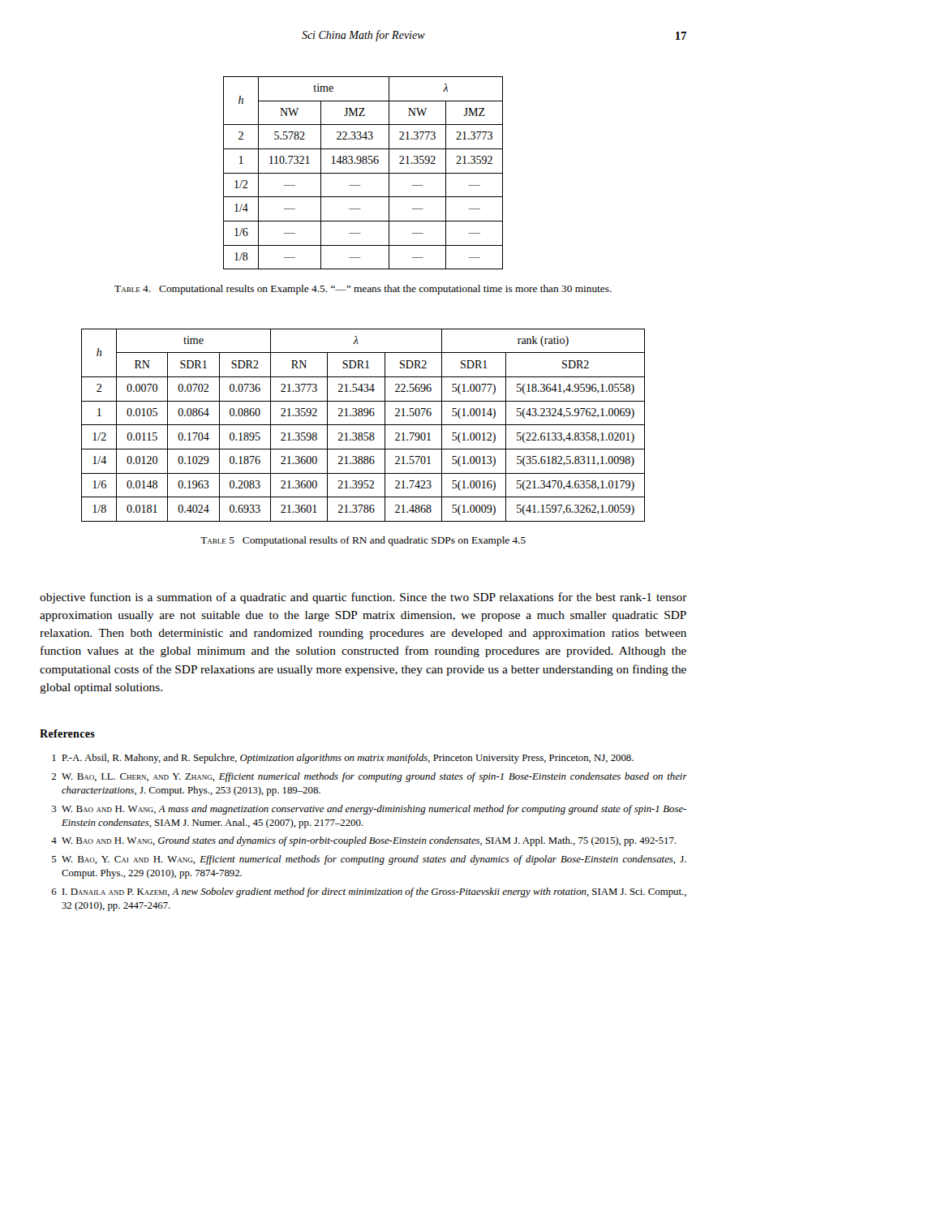Sci China Math for Review 17
| h | time | λ |
| --- | --- | --- |
| NW | JMZ | NW | JMZ |
| 2 | 5.5782 | 22.3343 | 21.3773 | 21.3773 |
| 1 | 110.7321 | 1483.9856 | 21.3592 | 21.3592 |
| 1/2 | — | — | — | — |
| 1/4 | — | — | — | — |
| 1/6 | — | — | — | — |
| 1/8 | — | — | — | — |
Table 4. Computational results on Example 4.5. “—” means that the computational time is more than 30 minutes.
| h | time | λ | rank (ratio) |
| --- | --- | --- | --- |
| RN | SDR1 | SDR2 | RN | SDR1 | SDR2 | SDR1 | SDR2 |
| 2 | 0.0070 | 0.0702 | 0.0736 | 21.3773 | 21.5434 | 22.5696 | 5(1.0077) | 5(18.3641,4.9596,1.0558) |
| 1 | 0.0105 | 0.0864 | 0.0860 | 21.3592 | 21.3896 | 21.5076 | 5(1.0014) | 5(43.2324,5.9762,1.0069) |
| 1/2 | 0.0115 | 0.1704 | 0.1895 | 21.3598 | 21.3858 | 21.7901 | 5(1.0012) | 5(22.6133,4.8358,1.0201) |
| 1/4 | 0.0120 | 0.1029 | 0.1876 | 21.3600 | 21.3886 | 21.5701 | 5(1.0013) | 5(35.6182,5.8311,1.0098) |
| 1/6 | 0.0148 | 0.1963 | 0.2083 | 21.3600 | 21.3952 | 21.7423 | 5(1.0016) | 5(21.3470,4.6358,1.0179) |
| 1/8 | 0.0181 | 0.4024 | 0.6933 | 21.3601 | 21.3786 | 21.4868 | 5(1.0009) | 5(41.1597,6.3262,1.0059) |
Table 5 Computational results of RN and quadratic SDPs on Example 4.5
objective function is a summation of a quadratic and quartic function. Since the two SDP relaxations for the best rank-1 tensor approximation usually are not suitable due to the large SDP matrix dimension, we propose a much smaller quadratic SDP relaxation. Then both deterministic and randomized rounding procedures are developed and approximation ratios between function values at the global minimum and the solution constructed from rounding procedures are provided. Although the computational costs of the SDP relaxations are usually more expensive, they can provide us a better understanding on finding the global optimal solutions.
References
1 P.-A. Absil, R. Mahony, and R. Sepulchre, Optimization algorithms on matrix manifolds, Princeton University Press, Princeton, NJ, 2008.
2 W. Bao, I.L. Chern, and Y. Zhang, Efficient numerical methods for computing ground states of spin-1 Bose-Einstein condensates based on their characterizations, J. Comput. Phys., 253 (2013), pp. 189–208.
3 W. Bao and H. Wang, A mass and magnetization conservative and energy-diminishing numerical method for computing ground state of spin-1 Bose-Einstein condensates, SIAM J. Numer. Anal., 45 (2007), pp. 2177–2200.
4 W. Bao and H. Wang, Ground states and dynamics of spin-orbit-coupled Bose-Einstein condensates, SIAM J. Appl. Math., 75 (2015), pp. 492-517.
5 W. Bao, Y. Cai and H. Wang, Efficient numerical methods for computing ground states and dynamics of dipolar Bose-Einstein condensates, J. Comput. Phys., 229 (2010), pp. 7874-7892.
6 I. Danaila and P. Kazemi, A new Sobolev gradient method for direct minimization of the Gross-Pitaevskii energy with rotation, SIAM J. Sci. Comput., 32 (2010), pp. 2447-2467.